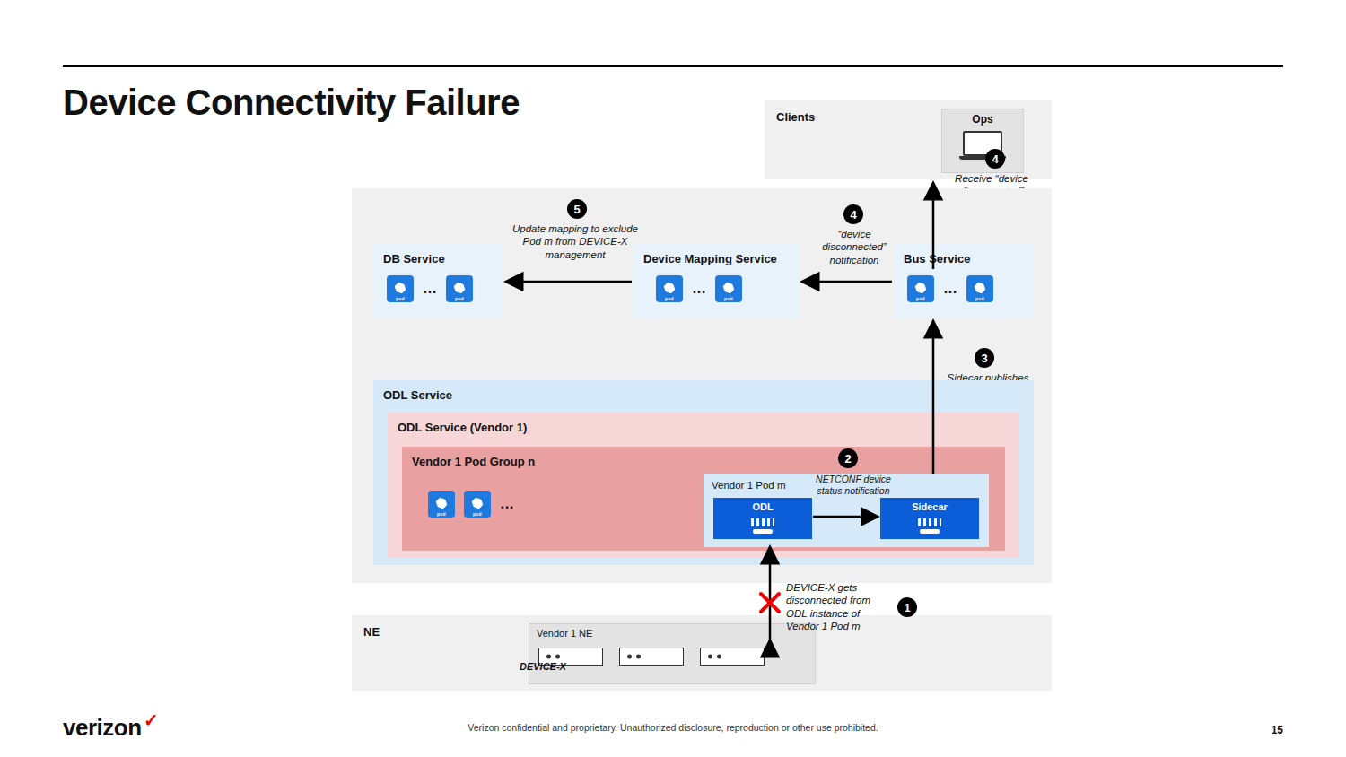Device Connectivity Failure
Clients
Ops
4
Receive “device disconnected” notification to further investigate
5
Update mapping to exclude Pod m from DEVICE-X management
DB Service
pod
…
pod
Device Mapping Service
pod
…
pod
4
“device disconnected” notification
Bus Service
pod
…
pod
3
Sidecar publishes DEVICE-X “device disconnected” notification
ODL Service
ODL Service (Vendor 1)
Vendor 1 Pod Group n
pod
pod
…
2
Vendor 1 Pod m
ODL
Sidecar
NETCONF device status notification
NE
Vendor 1 NE
DEVICE-X
1
DEVICE-X gets disconnected from ODL instance of Vendor 1 Pod m
verizon✓
Verizon confidential and proprietary. Unauthorized disclosure, reproduction or other use prohibited.
15